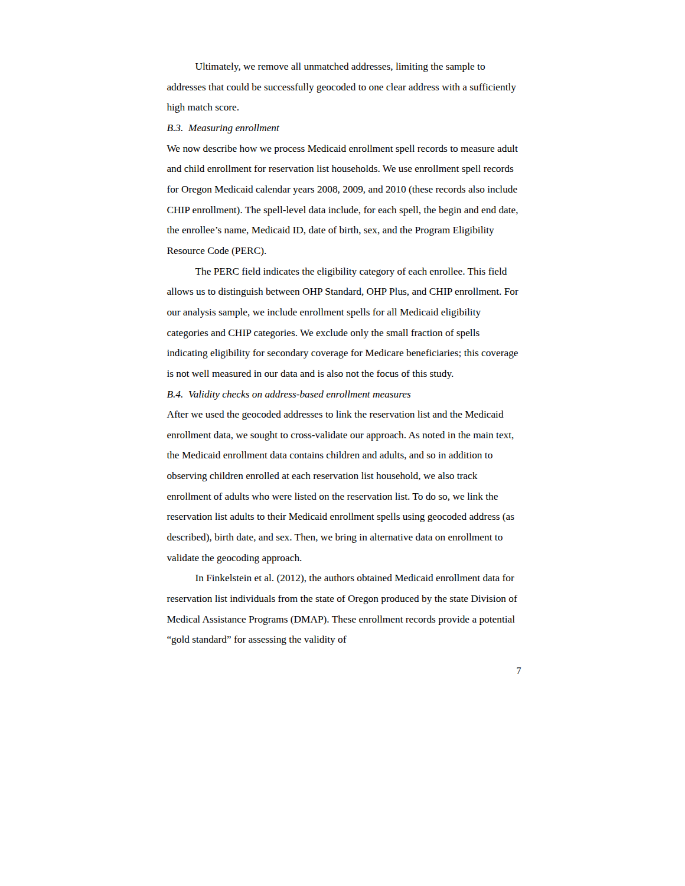Ultimately, we remove all unmatched addresses, limiting the sample to addresses that could be successfully geocoded to one clear address with a sufficiently high match score.
B.3. Measuring enrollment
We now describe how we process Medicaid enrollment spell records to measure adult and child enrollment for reservation list households. We use enrollment spell records for Oregon Medicaid calendar years 2008, 2009, and 2010 (these records also include CHIP enrollment). The spell-level data include, for each spell, the begin and end date, the enrollee’s name, Medicaid ID, date of birth, sex, and the Program Eligibility Resource Code (PERC).
The PERC field indicates the eligibility category of each enrollee. This field allows us to distinguish between OHP Standard, OHP Plus, and CHIP enrollment. For our analysis sample, we include enrollment spells for all Medicaid eligibility categories and CHIP categories. We exclude only the small fraction of spells indicating eligibility for secondary coverage for Medicare beneficiaries; this coverage is not well measured in our data and is also not the focus of this study.
B.4. Validity checks on address-based enrollment measures
After we used the geocoded addresses to link the reservation list and the Medicaid enrollment data, we sought to cross-validate our approach. As noted in the main text, the Medicaid enrollment data contains children and adults, and so in addition to observing children enrolled at each reservation list household, we also track enrollment of adults who were listed on the reservation list. To do so, we link the reservation list adults to their Medicaid enrollment spells using geocoded address (as described), birth date, and sex. Then, we bring in alternative data on enrollment to validate the geocoding approach.
In Finkelstein et al. (2012), the authors obtained Medicaid enrollment data for reservation list individuals from the state of Oregon produced by the state Division of Medical Assistance Programs (DMAP). These enrollment records provide a potential “gold standard” for assessing the validity of
7